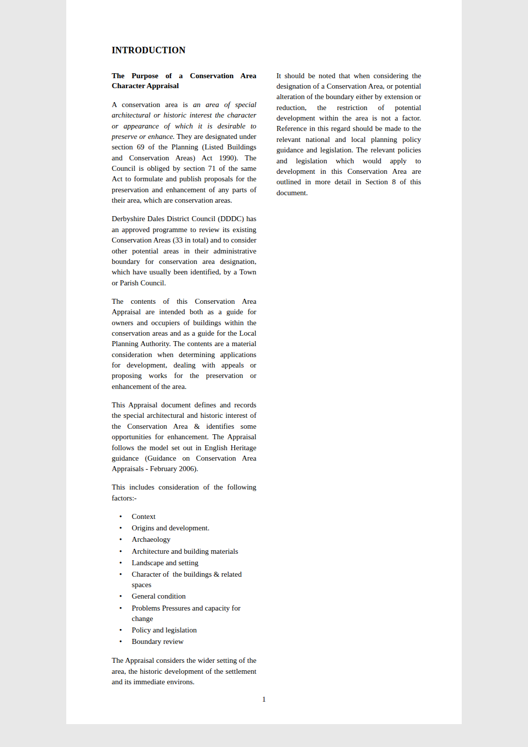INTRODUCTION
The Purpose of a Conservation Area Character Appraisal
A conservation area is an area of special architectural or historic interest the character or appearance of which it is desirable to preserve or enhance. They are designated under section 69 of the Planning (Listed Buildings and Conservation Areas) Act 1990). The Council is obliged by section 71 of the same Act to formulate and publish proposals for the preservation and enhancement of any parts of their area, which are conservation areas.
Derbyshire Dales District Council (DDDC) has an approved programme to review its existing Conservation Areas (33 in total) and to consider other potential areas in their administrative boundary for conservation area designation, which have usually been identified, by a Town or Parish Council.
The contents of this Conservation Area Appraisal are intended both as a guide for owners and occupiers of buildings within the conservation areas and as a guide for the Local Planning Authority. The contents are a material consideration when determining applications for development, dealing with appeals or proposing works for the preservation or enhancement of the area.
This Appraisal document defines and records the special architectural and historic interest of the Conservation Area & identifies some opportunities for enhancement. The Appraisal follows the model set out in English Heritage guidance (Guidance on Conservation Area Appraisals - February 2006).
This includes consideration of the following factors:-
Context
Origins and development.
Archaeology
Architecture and building materials
Landscape and setting
Character of the buildings & related spaces
General condition
Problems Pressures and capacity for change
Policy and legislation
Boundary review
The Appraisal considers the wider setting of the area, the historic development of the settlement and its immediate environs.
It should be noted that when considering the designation of a Conservation Area, or potential alteration of the boundary either by extension or reduction, the restriction of potential development within the area is not a factor. Reference in this regard should be made to the relevant national and local planning policy guidance and legislation. The relevant policies and legislation which would apply to development in this Conservation Area are outlined in more detail in Section 8 of this document.
1